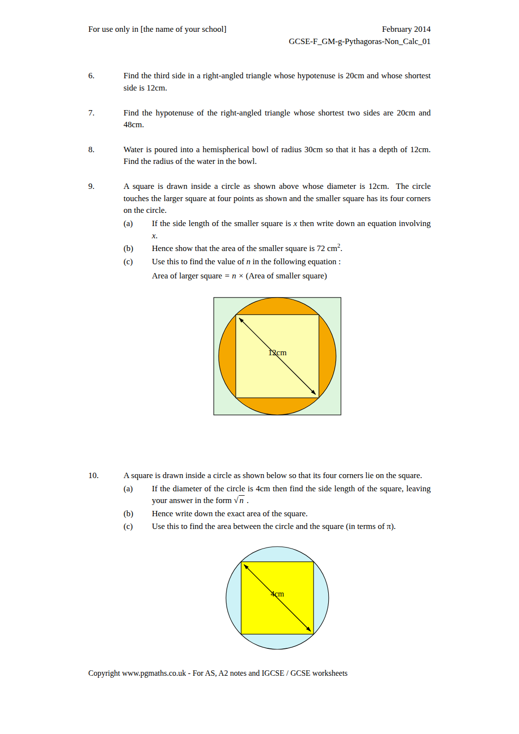For use only in [the name of your school]
February 2014
GCSE-F_GM-g-Pythagoras-Non_Calc_01
6.
Find the third side in a right-angled triangle whose hypotenuse is 20cm and whose shortest side is 12cm.
7.
Find the hypotenuse of the right-angled triangle whose shortest two sides are 20cm and 48cm.
8.
Water is poured into a hemispherical bowl of radius 30cm so that it has a depth of 12cm. Find the radius of the water in the bowl.
9.
A square is drawn inside a circle as shown above whose diameter is 12cm. The circle touches the larger square at four points as shown and the smaller square has its four corners on the circle.
(a)
If the side length of the smaller square is x then write down an equation involving x.
(b)
Hence show that the area of the smaller square is 72 cm2.
(c)
Use this to find the value of n in the following equation :
Area of larger square = n × (Area of smaller square)
12cm
10.
A square is drawn inside a circle as shown below so that its four corners lie on the square.
(a)
If the diameter of the circle is 4cm then find the side length of the square, leaving your answer in the form √n .
(b)
Hence write down the exact area of the square.
(c)
Use this to find the area between the circle and the square (in terms of π).
4cm
Copyright www.pgmaths.co.uk - For AS, A2 notes and IGCSE / GCSE worksheets